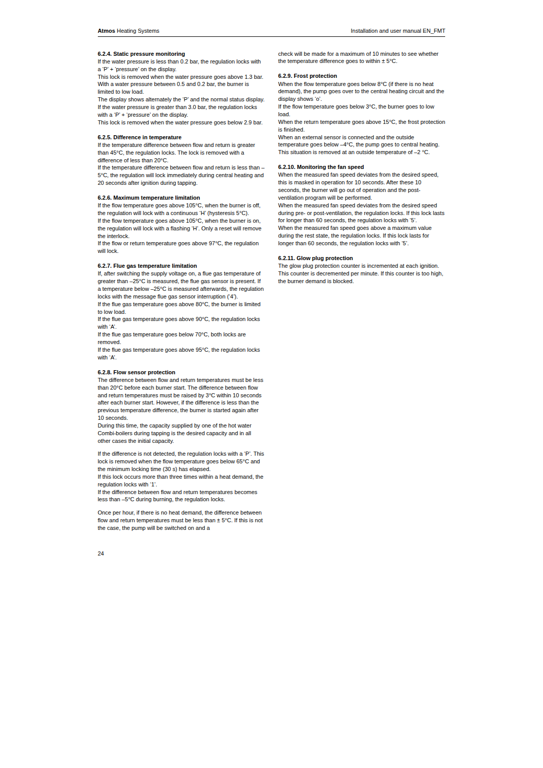Atmos Heating Systems
Installation and user manual EN_FMT
6.2.4. Static pressure monitoring
If the water pressure is less than 0.2 bar, the regulation locks with a ‘P’ + ‘pressure’ on the display.
This lock is removed when the water pressure goes above 1.3 bar.
With a water pressure between 0.5 and 0.2 bar, the burner is limited to low load.
The display shows alternately the ‘P’ and the normal status display.
If the water pressure is greater than 3.0 bar, the regulation locks with a ‘P’ + ‘pressure’ on the display.
This lock is removed when the water pressure goes below 2.9 bar.
6.2.5. Difference in temperature
If the temperature difference between flow and return is greater than 45°C, the regulation locks. The lock is removed with a difference of less than 20°C.
If the temperature difference between flow and return is less than –5°C, the regulation will lock immediately during central heating and 20 seconds after ignition during tapping.
6.2.6. Maximum temperature limitation
If the flow temperature goes above 105°C, when the burner is off, the regulation will lock with a continuous ‘H’ (hysteresis 5°C).
If the flow temperature goes above 105°C, when the burner is on, the regulation will lock with a flashing ‘H’. Only a reset will remove the interlock.
If the flow or return temperature goes above 97°C, the regulation will lock.
6.2.7. Flue gas temperature limitation
If, after switching the supply voltage on, a flue gas temperature of greater than –25°C is measured, the flue gas sensor is present. If a temperature below –25°C is measured afterwards, the regulation locks with the message flue gas sensor interruption (‘4’).
If the flue gas temperature goes above 80°C, the burner is limited to low load.
If the flue gas temperature goes above 90°C, the regulation locks with ‘A’.
If the flue gas temperature goes below 70°C, both locks are removed.
If the flue gas temperature goes above 95°C, the regulation locks with ‘A’.
6.2.8. Flow sensor protection
The difference between flow and return temperatures must be less than 20°C before each burner start. The difference between flow and return temperatures must be raised by 3°C within 10 seconds after each burner start. However, if the difference is less than the previous temperature difference, the burner is started again after 10 seconds.
During this time, the capacity supplied by one of the hot water Combi-boilers during tapping is the desired capacity and in all other cases the initial capacity.
If the difference is not detected, the regulation locks with a ‘P’. This lock is removed when the flow temperature goes below 65°C and the minimum locking time (30 s) has elapsed.
If this lock occurs more than three times within a heat demand, the regulation locks with ‘1’.
If the difference between flow and return temperatures becomes less than –5°C during burning, the regulation locks.
Once per hour, if there is no heat demand, the difference between flow and return temperatures must be less than ± 5°C. If this is not the case, the pump will be switched on and a
check will be made for a maximum of 10 minutes to see whether the temperature difference goes to within ± 5°C.
6.2.9. Frost protection
When the flow temperature goes below 8°C (if there is no heat demand), the pump goes over to the central heating circuit and the display shows ‘o’.
If the flow temperature goes below 3°C, the burner goes to low load.
When the return temperature goes above 15°C, the frost protection is finished.
When an external sensor is connected and the outside temperature goes below –4°C, the pump goes to central heating. This situation is removed at an outside temperature of –2 °C.
6.2.10. Monitoring the fan speed
When the measured fan speed deviates from the desired speed, this is masked in operation for 10 seconds. After these 10 seconds, the burner will go out of operation and the post-ventilation program will be performed.
When the measured fan speed deviates from the desired speed during pre- or post-ventilation, the regulation locks. If this lock lasts for longer than 60 seconds, the regulation locks with ‘5’.
When the measured fan speed goes above a maximum value during the rest state, the regulation locks. If this lock lasts for longer than 60 seconds, the regulation locks with ‘5’.
6.2.11. Glow plug protection
The glow plug protection counter is incremented at each ignition. This counter is decremented per minute. If this counter is too high, the burner demand is blocked.
24